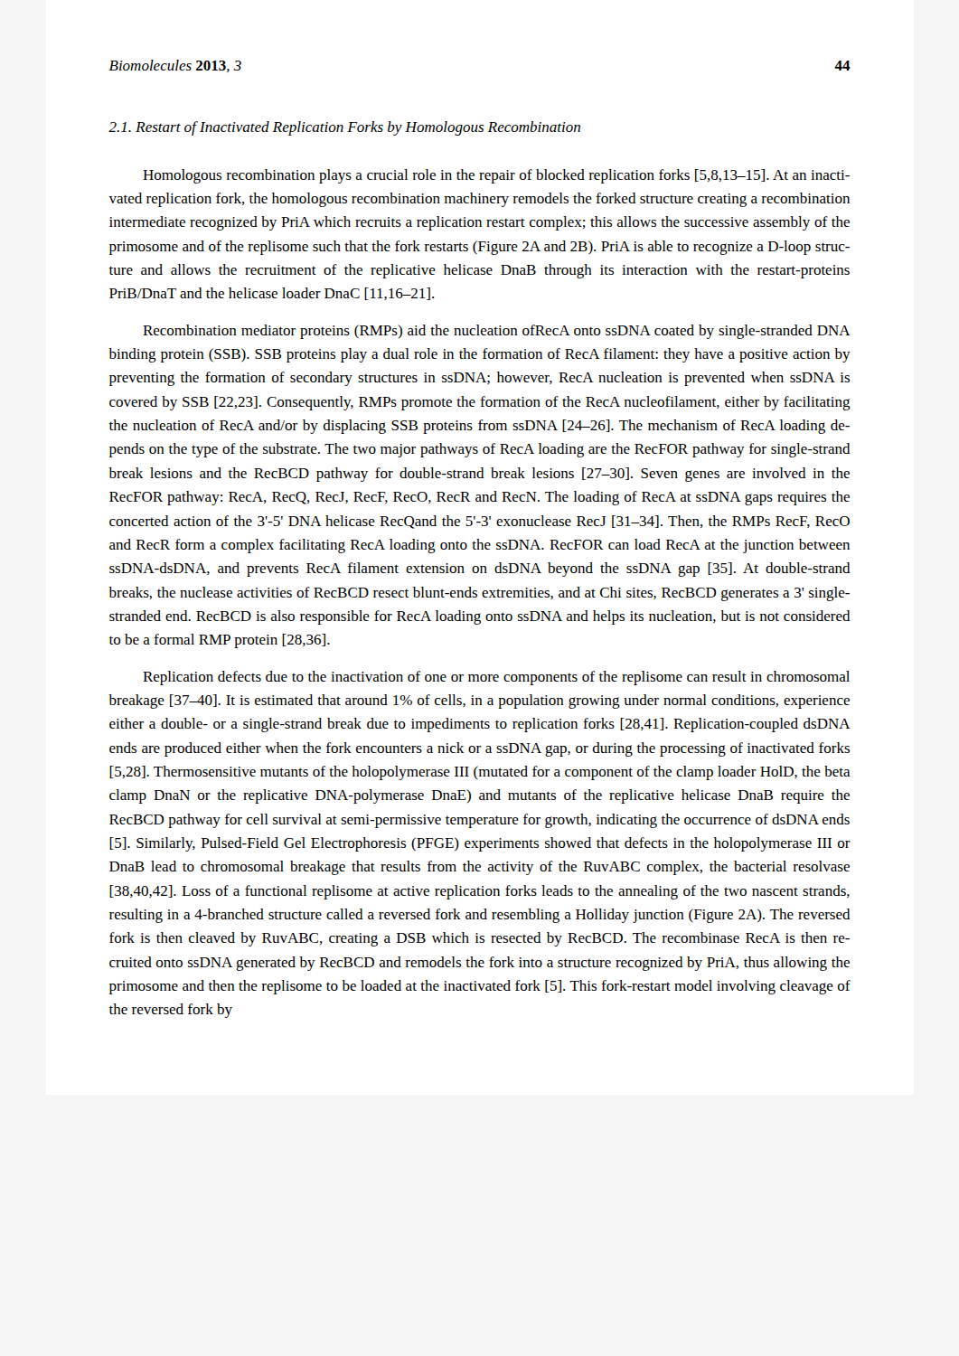Biomolecules 2013, 3
44
2.1. Restart of Inactivated Replication Forks by Homologous Recombination
Homologous recombination plays a crucial role in the repair of blocked replication forks [5,8,13–15]. At an inactivated replication fork, the homologous recombination machinery remodels the forked structure creating a recombination intermediate recognized by PriA which recruits a replication restart complex; this allows the successive assembly of the primosome and of the replisome such that the fork restarts (Figure 2A and 2B). PriA is able to recognize a D-loop structure and allows the recruitment of the replicative helicase DnaB through its interaction with the restart-proteins PriB/DnaT and the helicase loader DnaC [11,16–21].
Recombination mediator proteins (RMPs) aid the nucleation ofRecA onto ssDNA coated by single-stranded DNA binding protein (SSB). SSB proteins play a dual role in the formation of RecA filament: they have a positive action by preventing the formation of secondary structures in ssDNA; however, RecA nucleation is prevented when ssDNA is covered by SSB [22,23]. Consequently, RMPs promote the formation of the RecA nucleofilament, either by facilitating the nucleation of RecA and/or by displacing SSB proteins from ssDNA [24–26]. The mechanism of RecA loading depends on the type of the substrate. The two major pathways of RecA loading are the RecFOR pathway for single-strand break lesions and the RecBCD pathway for double-strand break lesions [27–30]. Seven genes are involved in the RecFOR pathway: RecA, RecQ, RecJ, RecF, RecO, RecR and RecN. The loading of RecA at ssDNA gaps requires the concerted action of the 3'-5' DNA helicase RecQand the 5'-3' exonuclease RecJ [31–34]. Then, the RMPs RecF, RecO and RecR form a complex facilitating RecA loading onto the ssDNA. RecFOR can load RecA at the junction between ssDNA-dsDNA, and prevents RecA filament extension on dsDNA beyond the ssDNA gap [35]. At double-strand breaks, the nuclease activities of RecBCD resect blunt-ends extremities, and at Chi sites, RecBCD generates a 3' single-stranded end. RecBCD is also responsible for RecA loading onto ssDNA and helps its nucleation, but is not considered to be a formal RMP protein [28,36].
Replication defects due to the inactivation of one or more components of the replisome can result in chromosomal breakage [37–40]. It is estimated that around 1% of cells, in a population growing under normal conditions, experience either a double- or a single-strand break due to impediments to replication forks [28,41]. Replication-coupled dsDNA ends are produced either when the fork encounters a nick or a ssDNA gap, or during the processing of inactivated forks [5,28]. Thermosensitive mutants of the holopolymerase III (mutated for a component of the clamp loader HolD, the beta clamp DnaN or the replicative DNA-polymerase DnaE) and mutants of the replicative helicase DnaB require the RecBCD pathway for cell survival at semi-permissive temperature for growth, indicating the occurrence of dsDNA ends [5]. Similarly, Pulsed-Field Gel Electrophoresis (PFGE) experiments showed that defects in the holopolymerase III or DnaB lead to chromosomal breakage that results from the activity of the RuvABC complex, the bacterial resolvase [38,40,42]. Loss of a functional replisome at active replication forks leads to the annealing of the two nascent strands, resulting in a 4-branched structure called a reversed fork and resembling a Holliday junction (Figure 2A). The reversed fork is then cleaved by RuvABC, creating a DSB which is resected by RecBCD. The recombinase RecA is then recruited onto ssDNA generated by RecBCD and remodels the fork into a structure recognized by PriA, thus allowing the primosome and then the replisome to be loaded at the inactivated fork [5]. This fork-restart model involving cleavage of the reversed fork by